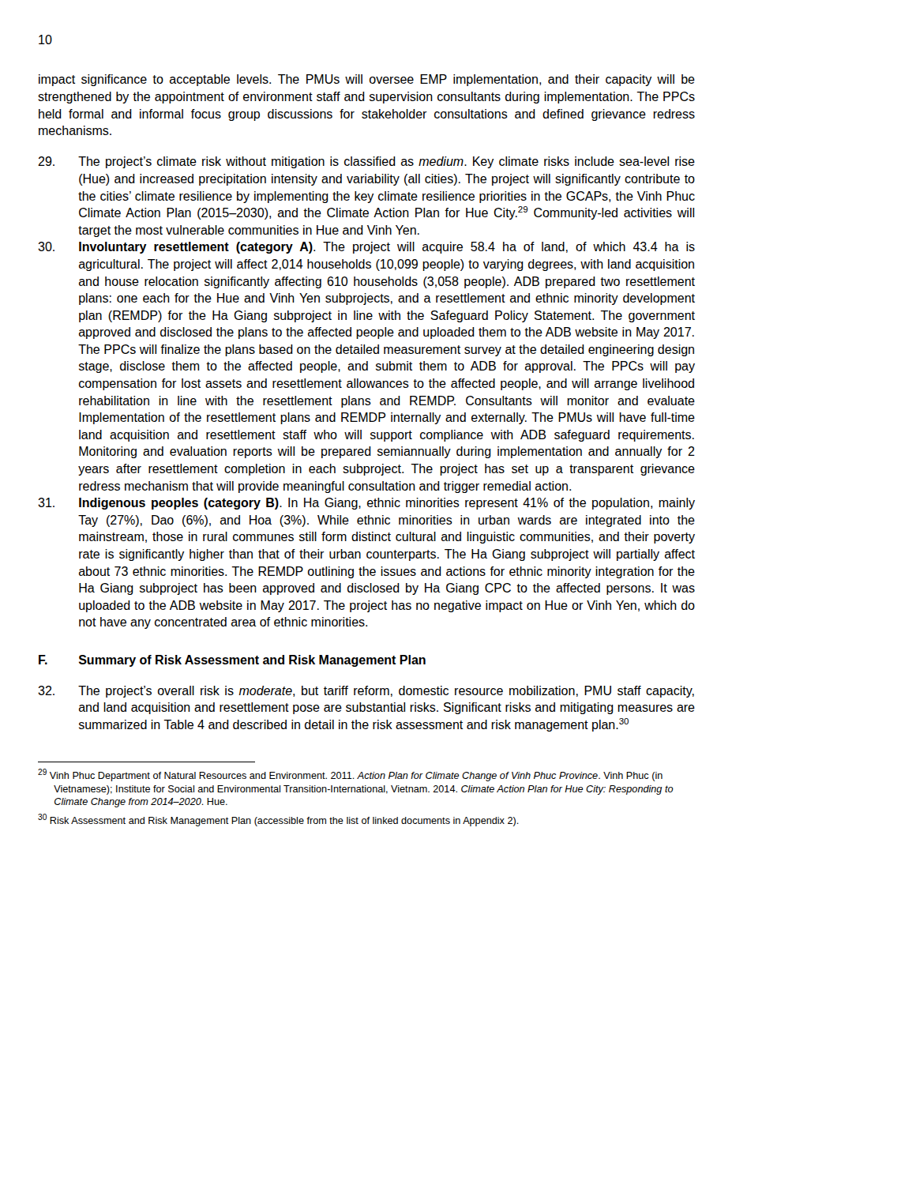10
impact significance to acceptable levels. The PMUs will oversee EMP implementation, and their capacity will be strengthened by the appointment of environment staff and supervision consultants during implementation. The PPCs held formal and informal focus group discussions for stakeholder consultations and defined grievance redress mechanisms.
29.
The project’s climate risk without mitigation is classified as medium. Key climate risks include sea-level rise (Hue) and increased precipitation intensity and variability (all cities). The project will significantly contribute to the cities’ climate resilience by implementing the key climate resilience priorities in the GCAPs, the Vinh Phuc Climate Action Plan (2015–2030), and the Climate Action Plan for Hue City.29 Community-led activities will target the most vulnerable communities in Hue and Vinh Yen.
30.
Involuntary resettlement (category A). The project will acquire 58.4 ha of land, of which 43.4 ha is agricultural. The project will affect 2,014 households (10,099 people) to varying degrees, with land acquisition and house relocation significantly affecting 610 households (3,058 people). ADB prepared two resettlement plans: one each for the Hue and Vinh Yen subprojects, and a resettlement and ethnic minority development plan (REMDP) for the Ha Giang subproject in line with the Safeguard Policy Statement. The government approved and disclosed the plans to the affected people and uploaded them to the ADB website in May 2017. The PPCs will finalize the plans based on the detailed measurement survey at the detailed engineering design stage, disclose them to the affected people, and submit them to ADB for approval. The PPCs will pay compensation for lost assets and resettlement allowances to the affected people, and will arrange livelihood rehabilitation in line with the resettlement plans and REMDP. Consultants will monitor and evaluate Implementation of the resettlement plans and REMDP internally and externally. The PMUs will have full-time land acquisition and resettlement staff who will support compliance with ADB safeguard requirements. Monitoring and evaluation reports will be prepared semiannually during implementation and annually for 2 years after resettlement completion in each subproject. The project has set up a transparent grievance redress mechanism that will provide meaningful consultation and trigger remedial action.
31.
Indigenous peoples (category B). In Ha Giang, ethnic minorities represent 41% of the population, mainly Tay (27%), Dao (6%), and Hoa (3%). While ethnic minorities in urban wards are integrated into the mainstream, those in rural communes still form distinct cultural and linguistic communities, and their poverty rate is significantly higher than that of their urban counterparts. The Ha Giang subproject will partially affect about 73 ethnic minorities. The REMDP outlining the issues and actions for ethnic minority integration for the Ha Giang subproject has been approved and disclosed by Ha Giang CPC to the affected persons. It was uploaded to the ADB website in May 2017. The project has no negative impact on Hue or Vinh Yen, which do not have any concentrated area of ethnic minorities.
F. Summary of Risk Assessment and Risk Management Plan
32.
The project’s overall risk is moderate, but tariff reform, domestic resource mobilization, PMU staff capacity, and land acquisition and resettlement pose are substantial risks. Significant risks and mitigating measures are summarized in Table 4 and described in detail in the risk assessment and risk management plan.30
29 Vinh Phuc Department of Natural Resources and Environment. 2011. Action Plan for Climate Change of Vinh Phuc Province. Vinh Phuc (in Vietnamese); Institute for Social and Environmental Transition-International, Vietnam. 2014. Climate Action Plan for Hue City: Responding to Climate Change from 2014–2020. Hue.
30 Risk Assessment and Risk Management Plan (accessible from the list of linked documents in Appendix 2).